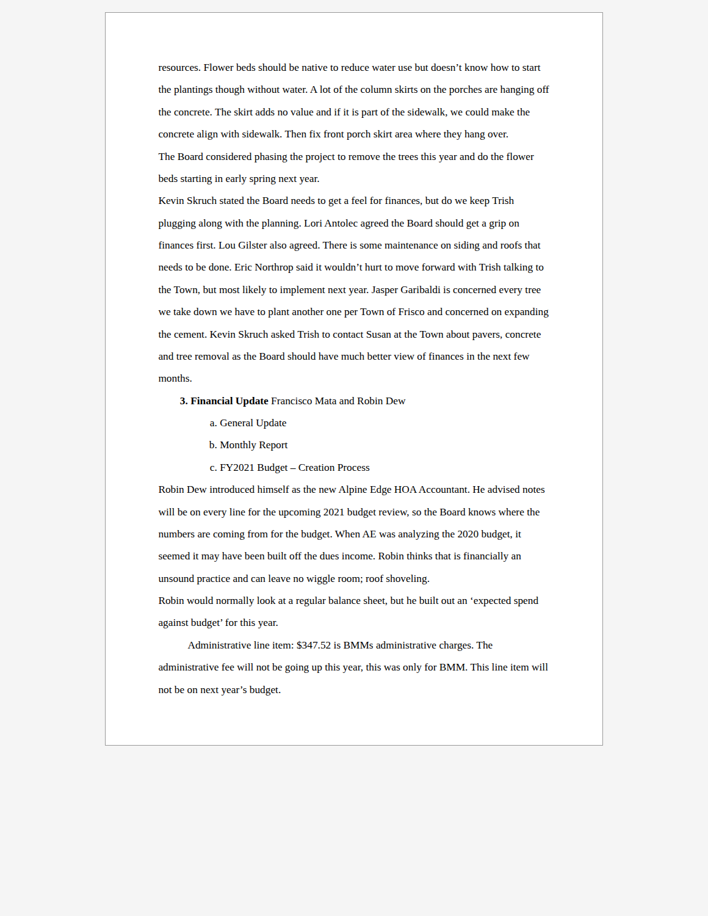resources. Flower beds should be native to reduce water use but doesn’t know how to start the plantings though without water. A lot of the column skirts on the porches are hanging off the concrete. The skirt adds no value and if it is part of the sidewalk, we could make the concrete align with sidewalk. Then fix front porch skirt area where they hang over.
The Board considered phasing the project to remove the trees this year and do the flower beds starting in early spring next year.
Kevin Skruch stated the Board needs to get a feel for finances, but do we keep Trish plugging along with the planning. Lori Antolec agreed the Board should get a grip on finances first. Lou Gilster also agreed. There is some maintenance on siding and roofs that needs to be done. Eric Northrop said it wouldn’t hurt to move forward with Trish talking to the Town, but most likely to implement next year. Jasper Garibaldi is concerned every tree we take down we have to plant another one per Town of Frisco and concerned on expanding the cement. Kevin Skruch asked Trish to contact Susan at the Town about pavers, concrete and tree removal as the Board should have much better view of finances in the next few months.
Financial Update Francisco Mata and Robin Dew
General Update
Monthly Report
FY2021 Budget – Creation Process
Robin Dew introduced himself as the new Alpine Edge HOA Accountant. He advised notes will be on every line for the upcoming 2021 budget review, so the Board knows where the numbers are coming from for the budget. When AE was analyzing the 2020 budget, it seemed it may have been built off the dues income. Robin thinks that is financially an unsound practice and can leave no wiggle room; roof shoveling.
Robin would normally look at a regular balance sheet, but he built out an ‘expected spend against budget’ for this year.
Administrative line item: $347.52 is BMMs administrative charges. The administrative fee will not be going up this year, this was only for BMM. This line item will not be on next year’s budget.